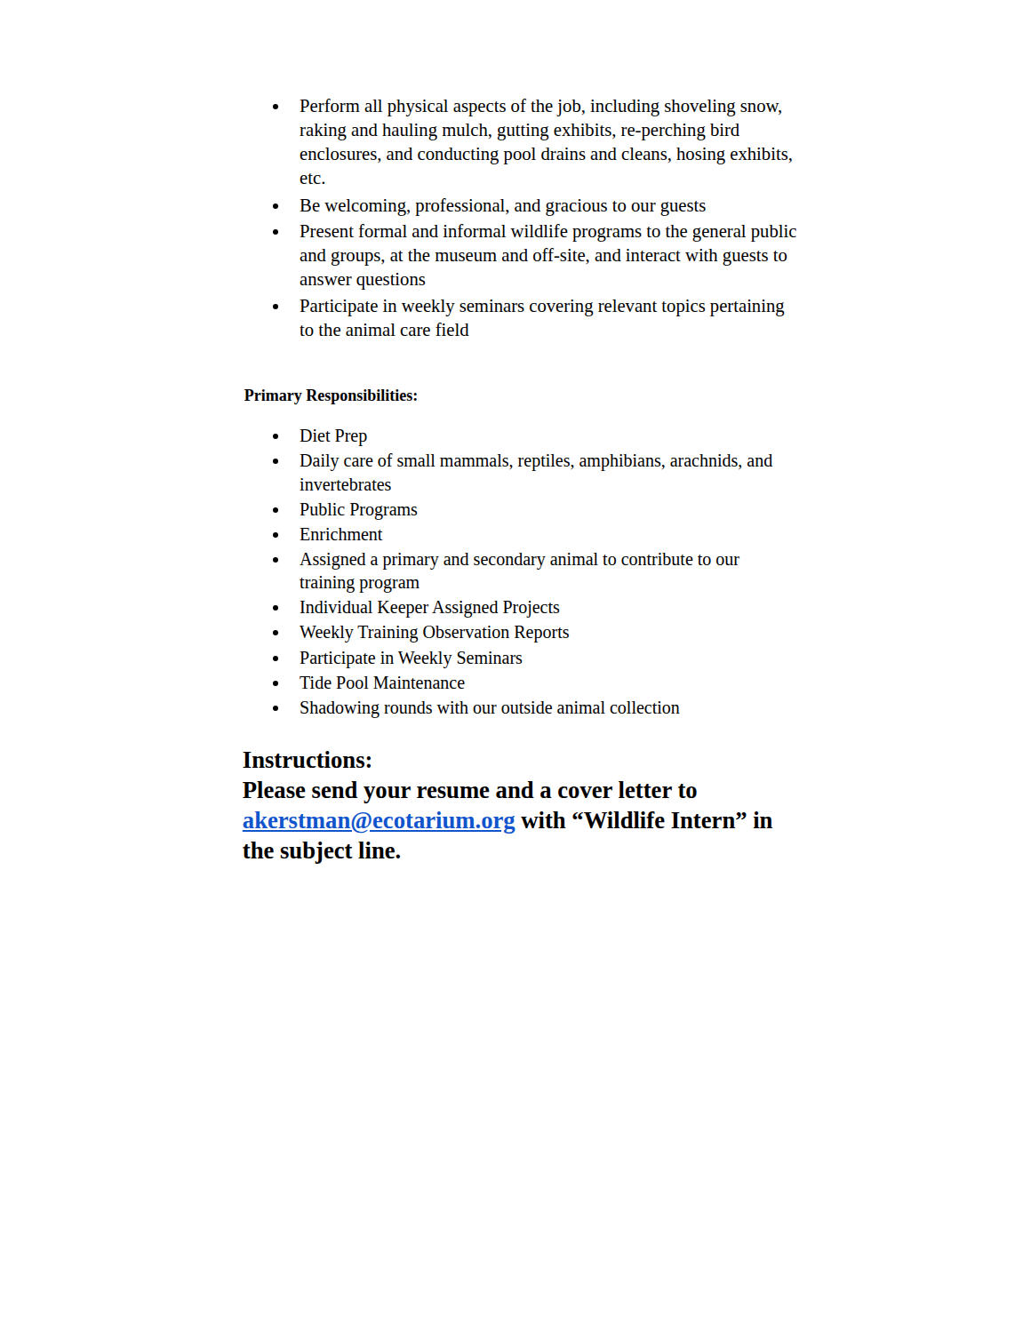Perform all physical aspects of the job, including shoveling snow, raking and hauling mulch, gutting exhibits, re-perching bird enclosures, and conducting pool drains and cleans, hosing exhibits, etc.
Be welcoming, professional, and gracious to our guests
Present formal and informal wildlife programs to the general public and groups, at the museum and off-site, and interact with guests to answer questions
Participate in weekly seminars covering relevant topics pertaining to the animal care field
Primary Responsibilities:
Diet Prep
Daily care of small mammals, reptiles, amphibians, arachnids, and invertebrates
Public Programs
Enrichment
Assigned a primary and secondary animal to contribute to our training program
Individual Keeper Assigned Projects
Weekly Training Observation Reports
Participate in Weekly Seminars
Tide Pool Maintenance
Shadowing rounds with our outside animal collection
Instructions:
Please send your resume and a cover letter to akerstman@ecotarium.org with “Wildlife Intern” in the subject line.